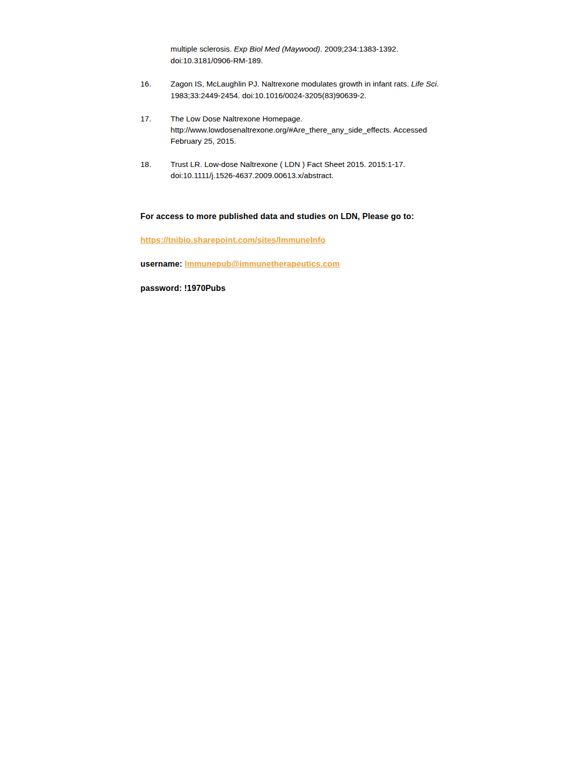multiple sclerosis. Exp Biol Med (Maywood). 2009;234:1383-1392. doi:10.3181/0906-RM-189.
16. Zagon IS, McLaughlin PJ. Naltrexone modulates growth in infant rats. Life Sci. 1983;33:2449-2454. doi:10.1016/0024-3205(83)90639-2.
17. The Low Dose Naltrexone Homepage. http://www.lowdosenaltrexone.org/#Are_there_any_side_effects. Accessed February 25, 2015.
18. Trust LR. Low-dose Naltrexone ( LDN ) Fact Sheet 2015. 2015:1-17. doi:10.1111/j.1526-4637.2009.00613.x/abstract.
For access to more published data and studies on LDN, Please go to:
https://tnibio.sharepoint.com/sites/ImmuneInfo
username: Immunepub@immunetherapeutics.com
password: !1970Pubs